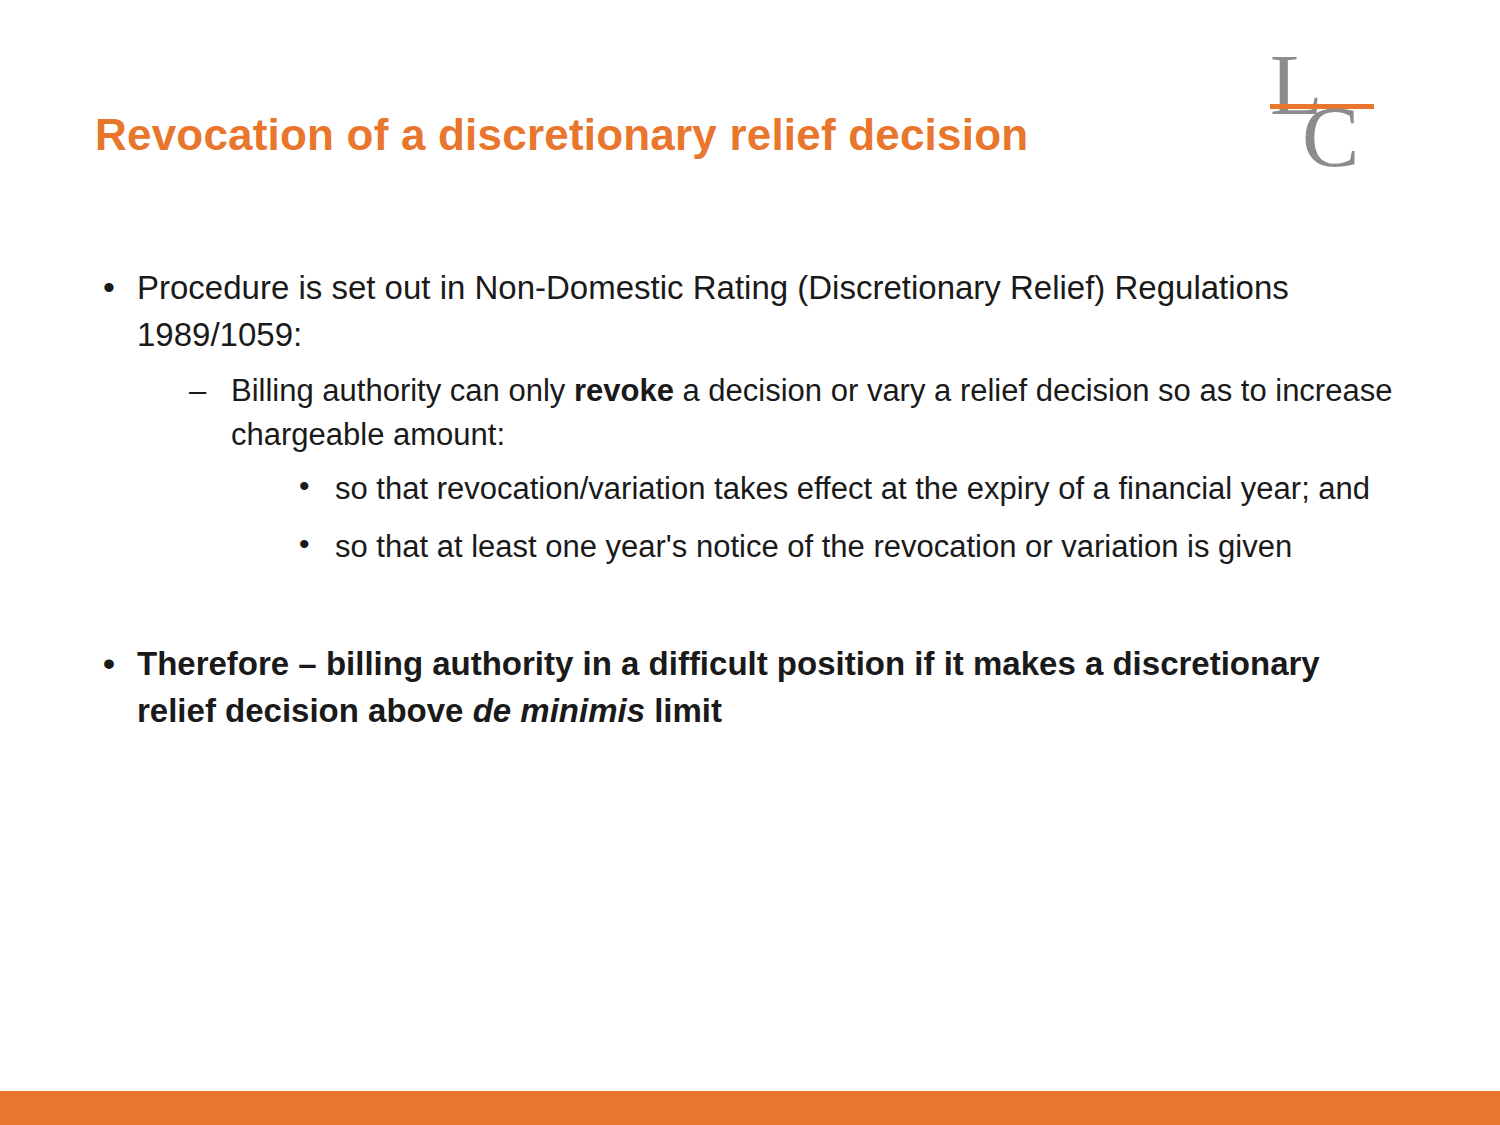L C
Revocation of a discretionary relief decision
Procedure is set out in Non-Domestic Rating (Discretionary Relief) Regulations 1989/1059:
Billing authority can only revoke a decision or vary a relief decision so as to increase chargeable amount:
so that revocation/variation takes effect at the expiry of a financial year; and
so that at least one year's notice of the revocation or variation is given
Therefore – billing authority in a difficult position if it makes a discretionary relief decision above de minimis limit